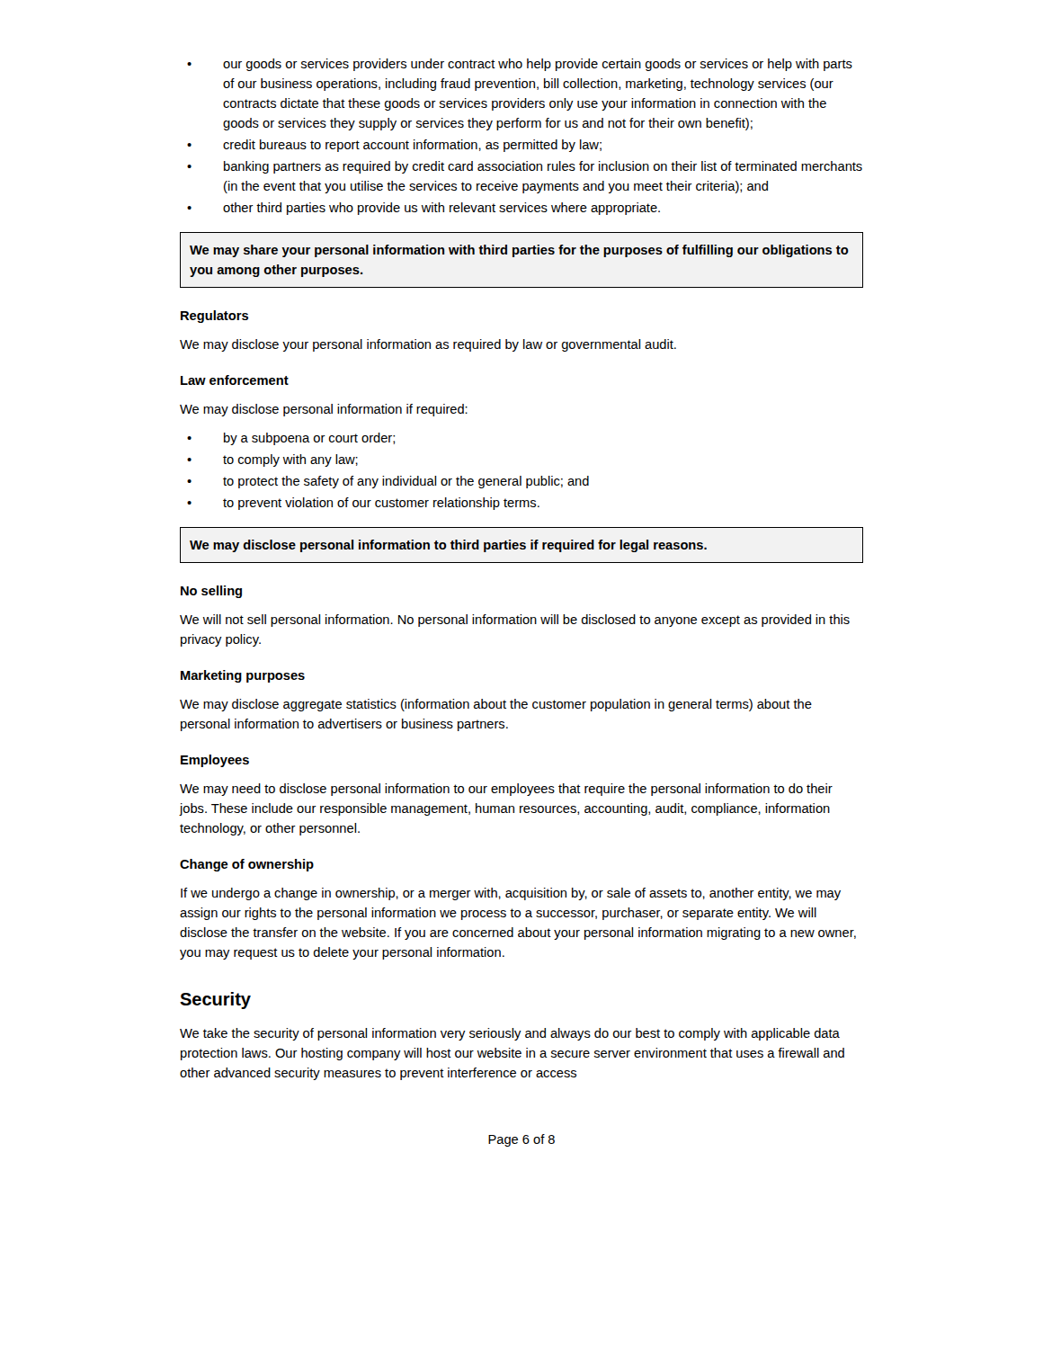our goods or services providers under contract who help provide certain goods or services or help with parts of our business operations, including fraud prevention, bill collection, marketing, technology services (our contracts dictate that these goods or services providers only use your information in connection with the goods or services they supply or services they perform for us and not for their own benefit);
credit bureaus to report account information, as permitted by law;
banking partners as required by credit card association rules for inclusion on their list of terminated merchants (in the event that you utilise the services to receive payments and you meet their criteria); and
other third parties who provide us with relevant services where appropriate.
We may share your personal information with third parties for the purposes of fulfilling our obligations to you among other purposes.
Regulators
We may disclose your personal information as required by law or governmental audit.
Law enforcement
We may disclose personal information if required:
by a subpoena or court order;
to comply with any law;
to protect the safety of any individual or the general public; and
to prevent violation of our customer relationship terms.
We may disclose personal information to third parties if required for legal reasons.
No selling
We will not sell personal information. No personal information will be disclosed to anyone except as provided in this privacy policy.
Marketing purposes
We may disclose aggregate statistics (information about the customer population in general terms) about the personal information to advertisers or business partners.
Employees
We may need to disclose personal information to our employees that require the personal information to do their jobs. These include our responsible management, human resources, accounting, audit, compliance, information technology, or other personnel.
Change of ownership
If we undergo a change in ownership, or a merger with, acquisition by, or sale of assets to, another entity, we may assign our rights to the personal information we process to a successor, purchaser, or separate entity. We will disclose the transfer on the website. If you are concerned about your personal information migrating to a new owner, you may request us to delete your personal information.
Security
We take the security of personal information very seriously and always do our best to comply with applicable data protection laws. Our hosting company will host our website in a secure server environment that uses a firewall and other advanced security measures to prevent interference or access
Page 6 of 8